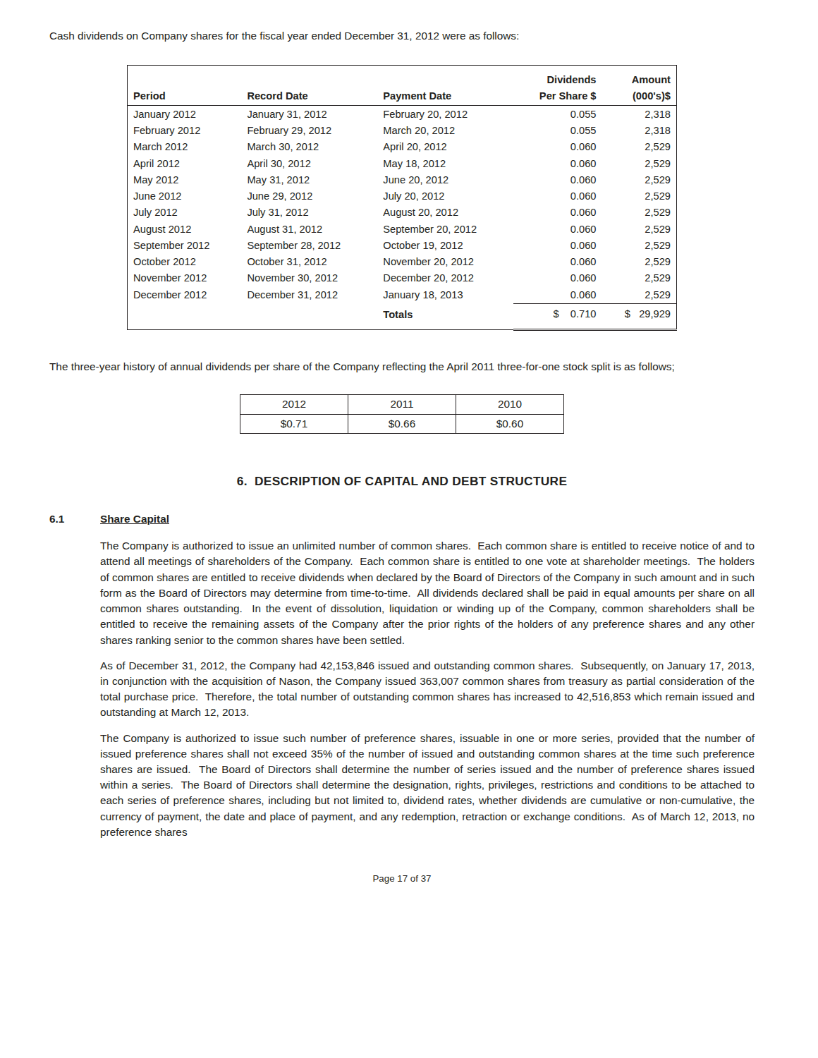Cash dividends on Company shares for the fiscal year ended December 31, 2012 were as follows:
| | | | Dividends | Amount |
| --- | --- | --- | --- | --- |
| Period | Record Date | Payment Date | Per Share $ | (000's)$ |
| January 2012 | January 31, 2012 | February 20, 2012 | 0.055 | 2,318 |
| February 2012 | February 29, 2012 | March 20, 2012 | 0.055 | 2,318 |
| March 2012 | March 30, 2012 | April 20, 2012 | 0.060 | 2,529 |
| April 2012 | April 30, 2012 | May 18, 2012 | 0.060 | 2,529 |
| May 2012 | May 31, 2012 | June 20, 2012 | 0.060 | 2,529 |
| June 2012 | June 29, 2012 | July 20, 2012 | 0.060 | 2,529 |
| July 2012 | July 31, 2012 | August 20, 2012 | 0.060 | 2,529 |
| August 2012 | August 31, 2012 | September 20, 2012 | 0.060 | 2,529 |
| September 2012 | September 28, 2012 | October 19, 2012 | 0.060 | 2,529 |
| October 2012 | October 31, 2012 | November 20, 2012 | 0.060 | 2,529 |
| November 2012 | November 30, 2012 | December 20, 2012 | 0.060 | 2,529 |
| December 2012 | December 31, 2012 | January 18, 2013 | 0.060 | 2,529 |
| | | Totals | $ 0.710 | $ 29,929 |
The three-year history of annual dividends per share of the Company reflecting the April 2011 three-for-one stock split is as follows;
| 2012 | 2011 | 2010 |
| $0.71 | $0.66 | $0.60 |
6. DESCRIPTION OF CAPITAL AND DEBT STRUCTURE
6.1
Share Capital
The Company is authorized to issue an unlimited number of common shares. Each common share is entitled to receive notice of and to attend all meetings of shareholders of the Company. Each common share is entitled to one vote at shareholder meetings. The holders of common shares are entitled to receive dividends when declared by the Board of Directors of the Company in such amount and in such form as the Board of Directors may determine from time-to-time. All dividends declared shall be paid in equal amounts per share on all common shares outstanding. In the event of dissolution, liquidation or winding up of the Company, common shareholders shall be entitled to receive the remaining assets of the Company after the prior rights of the holders of any preference shares and any other shares ranking senior to the common shares have been settled.
As of December 31, 2012, the Company had 42,153,846 issued and outstanding common shares. Subsequently, on January 17, 2013, in conjunction with the acquisition of Nason, the Company issued 363,007 common shares from treasury as partial consideration of the total purchase price. Therefore, the total number of outstanding common shares has increased to 42,516,853 which remain issued and outstanding at March 12, 2013.
The Company is authorized to issue such number of preference shares, issuable in one or more series, provided that the number of issued preference shares shall not exceed 35% of the number of issued and outstanding common shares at the time such preference shares are issued. The Board of Directors shall determine the number of series issued and the number of preference shares issued within a series. The Board of Directors shall determine the designation, rights, privileges, restrictions and conditions to be attached to each series of preference shares, including but not limited to, dividend rates, whether dividends are cumulative or non-cumulative, the currency of payment, the date and place of payment, and any redemption, retraction or exchange conditions. As of March 12, 2013, no preference shares
Page 17 of 37